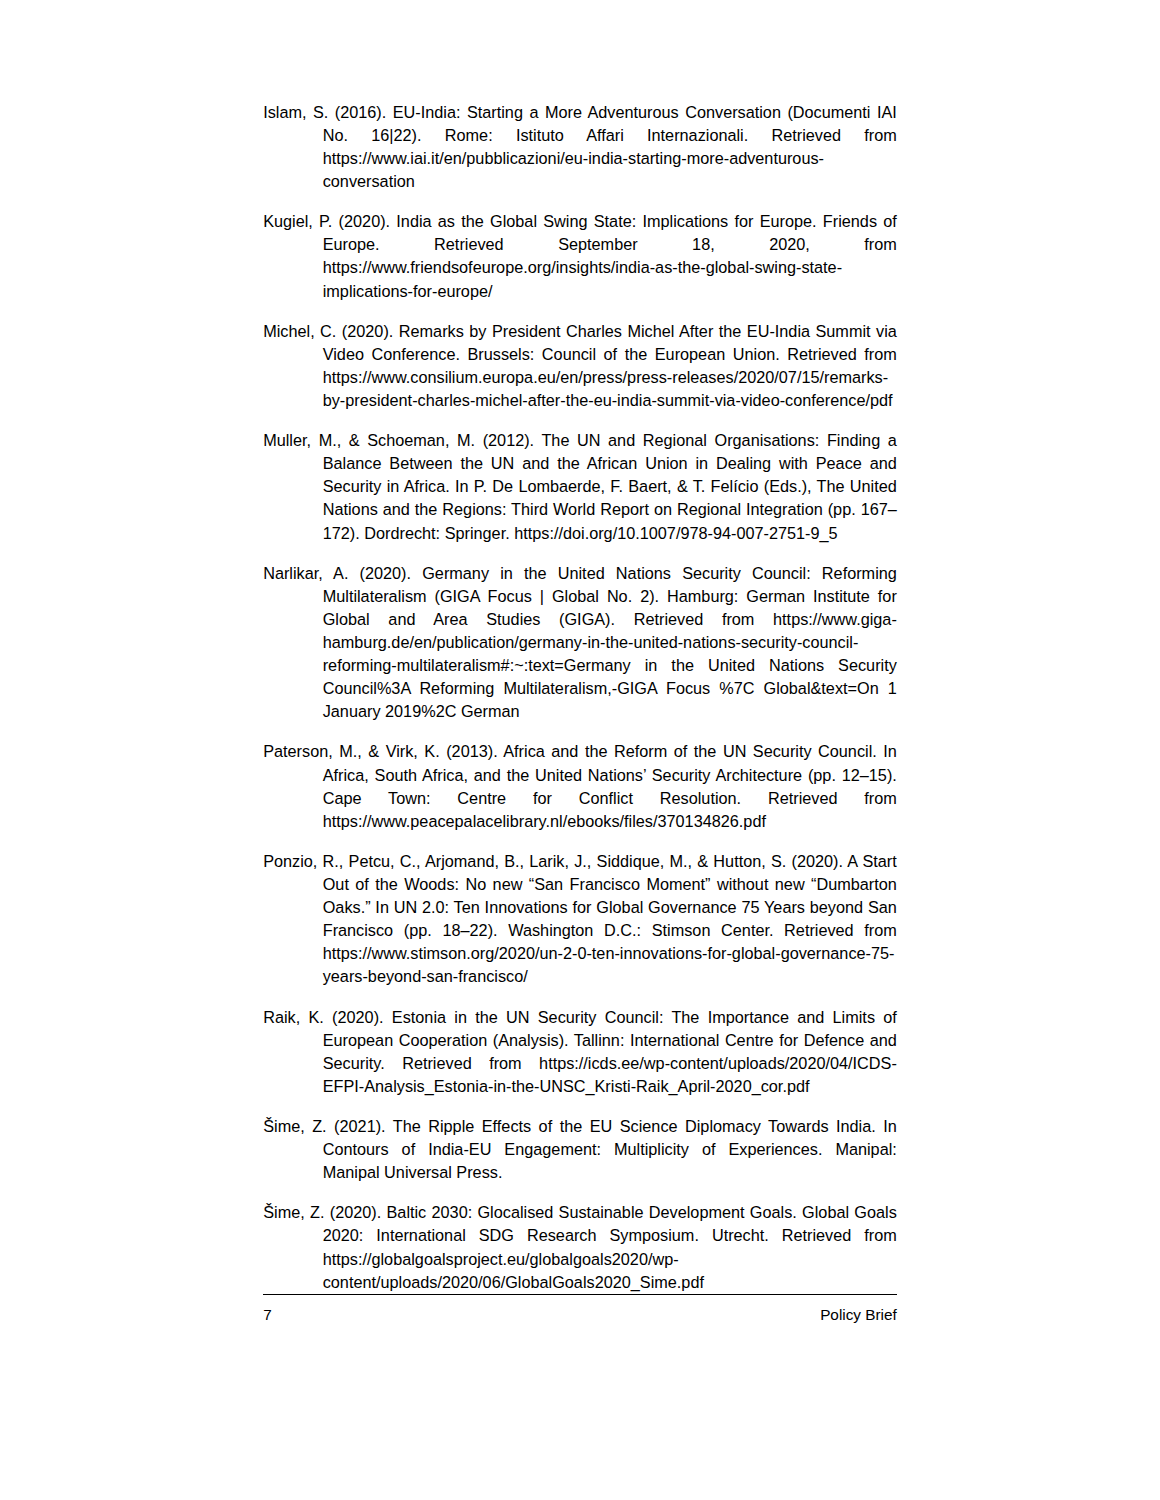Islam, S. (2016). EU-India: Starting a More Adventurous Conversation (Documenti IAI No. 16|22). Rome: Istituto Affari Internazionali. Retrieved from https://www.iai.it/en/pubblicazioni/eu-india-starting-more-adventurous-conversation
Kugiel, P. (2020). India as the Global Swing State: Implications for Europe. Friends of Europe. Retrieved September 18, 2020, from https://www.friendsofeurope.org/insights/india-as-the-global-swing-state-implications-for-europe/
Michel, C. (2020). Remarks by President Charles Michel After the EU-India Summit via Video Conference. Brussels: Council of the European Union. Retrieved from https://www.consilium.europa.eu/en/press/press-releases/2020/07/15/remarks-by-president-charles-michel-after-the-eu-india-summit-via-video-conference/pdf
Muller, M., & Schoeman, M. (2012). The UN and Regional Organisations: Finding a Balance Between the UN and the African Union in Dealing with Peace and Security in Africa. In P. De Lombaerde, F. Baert, & T. Felício (Eds.), The United Nations and the Regions: Third World Report on Regional Integration (pp. 167–172). Dordrecht: Springer. https://doi.org/10.1007/978-94-007-2751-9_5
Narlikar, A. (2020). Germany in the United Nations Security Council: Reforming Multilateralism (GIGA Focus | Global No. 2). Hamburg: German Institute for Global and Area Studies (GIGA). Retrieved from https://www.giga-hamburg.de/en/publication/germany-in-the-united-nations-security-council-reforming-multilateralism#:~:text=Germany in the United Nations Security Council%3A Reforming Multilateralism,-GIGA Focus %7C Global&text=On 1 January 2019%2C German
Paterson, M., & Virk, K. (2013). Africa and the Reform of the UN Security Council. In Africa, South Africa, and the United Nations’ Security Architecture (pp. 12–15). Cape Town: Centre for Conflict Resolution. Retrieved from https://www.peacepalacelibrary.nl/ebooks/files/370134826.pdf
Ponzio, R., Petcu, C., Arjomand, B., Larik, J., Siddique, M., & Hutton, S. (2020). A Start Out of the Woods: No new “San Francisco Moment” without new “Dumbarton Oaks.” In UN 2.0: Ten Innovations for Global Governance 75 Years beyond San Francisco (pp. 18–22). Washington D.C.: Stimson Center. Retrieved from https://www.stimson.org/2020/un-2-0-ten-innovations-for-global-governance-75-years-beyond-san-francisco/
Raik, K. (2020). Estonia in the UN Security Council: The Importance and Limits of European Cooperation (Analysis). Tallinn: International Centre for Defence and Security. Retrieved from https://icds.ee/wp-content/uploads/2020/04/ICDS-EFPI-Analysis_Estonia-in-the-UNSC_Kristi-Raik_April-2020_cor.pdf
Šime, Z. (2021). The Ripple Effects of the EU Science Diplomacy Towards India. In Contours of India-EU Engagement: Multiplicity of Experiences. Manipal: Manipal Universal Press.
Šime, Z. (2020). Baltic 2030: Glocalised Sustainable Development Goals. Global Goals 2020: International SDG Research Symposium. Utrecht. Retrieved from https://globalgoalsproject.eu/globalgoals2020/wp-content/uploads/2020/06/GlobalGoals2020_Sime.pdf
7
Policy Brief